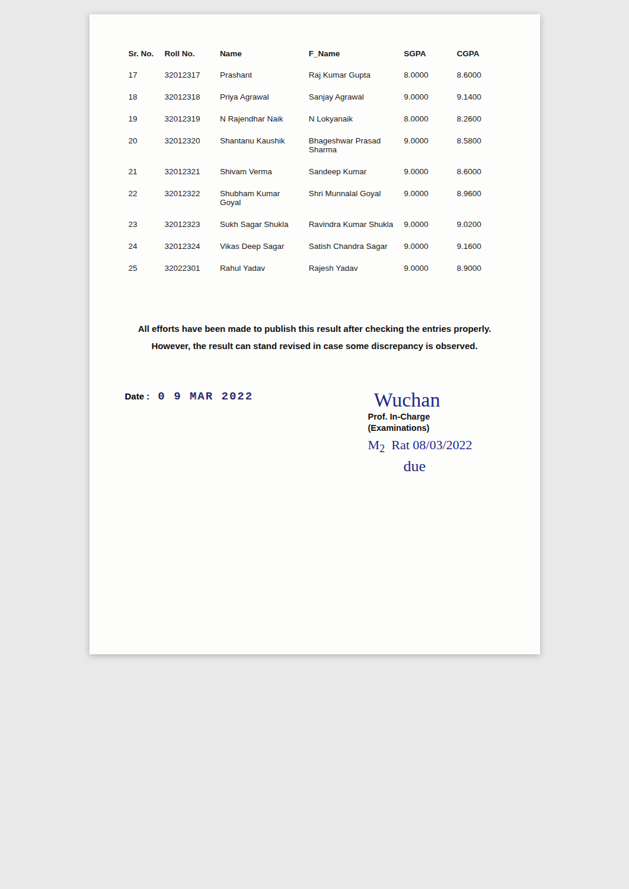| Sr. No. | Roll No. | Name | F_Name | SGPA | CGPA |
| --- | --- | --- | --- | --- | --- |
| 17 | 32012317 | Prashant | Raj Kumar Gupta | 8.0000 | 8.6000 |
| 18 | 32012318 | Priya Agrawal | Sanjay Agrawal | 9.0000 | 9.1400 |
| 19 | 32012319 | N Rajendhar Naik | N Lokyanaik | 8.0000 | 8.2600 |
| 20 | 32012320 | Shantanu Kaushik | Bhageshwar Prasad Sharma | 9.0000 | 8.5800 |
| 21 | 32012321 | Shivam Verma | Sandeep Kumar | 9.0000 | 8.6000 |
| 22 | 32012322 | Shubham Kumar Goyal | Shri Munnalal Goyal | 9.0000 | 8.9600 |
| 23 | 32012323 | Sukh Sagar Shukla | Ravindra Kumar Shukla | 9.0000 | 9.0200 |
| 24 | 32012324 | Vikas Deep Sagar | Satish Chandra Sagar | 9.0000 | 9.1600 |
| 25 | 32022301 | Rahul Yadav | Rajesh Yadav | 9.0000 | 8.9000 |
All efforts have been made to publish this result after checking the entries properly. However, the result can stand revised in case some discrepancy is observed.
Date : 0 9 MAR 2022
Wuchan
Prof. In-Charge
(Examinations)
M2 Rat 08/03/2022
due